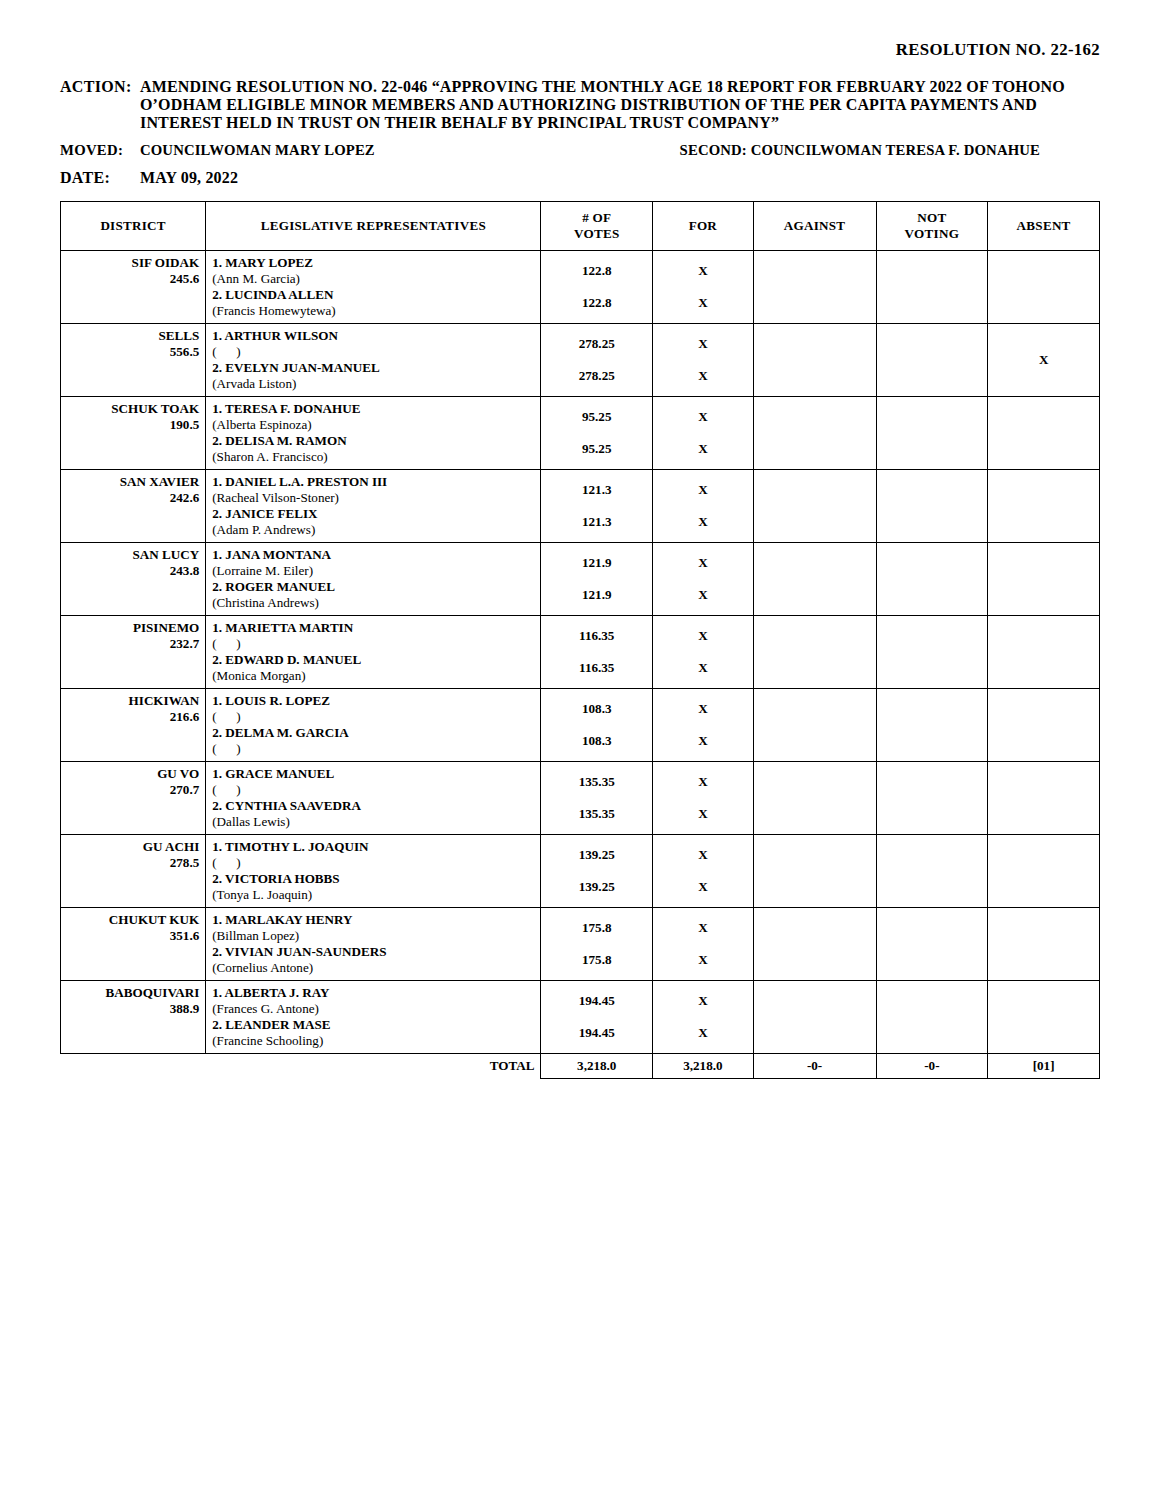RESOLUTION NO. 22-162
ACTION:
AMENDING RESOLUTION NO. 22-046 “APPROVING THE MONTHLY AGE 18 REPORT FOR FEBRUARY 2022 OF TOHONO O’ODHAM ELIGIBLE MINOR MEMBERS AND AUTHORIZING DISTRIBUTION OF THE PER CAPITA PAYMENTS AND INTEREST HELD IN TRUST ON THEIR BEHALF BY PRINCIPAL TRUST COMPANY”
MOVED: COUNCILWOMAN MARY LOPEZ
SECOND: COUNCILWOMAN TERESA F. DONAHUE
DATE:
MAY 09, 2022
| DISTRICT | LEGISLATIVE REPRESENTATIVES | # OF VOTES | FOR | AGAINST | NOT VOTING | ABSENT |
| --- | --- | --- | --- | --- | --- | --- |
| SIF OIDAK 245.6 | 1. MARY LOPEZ (Ann M. Garcia) 2. LUCINDA ALLEN (Francis Homewytewa) | 122.8 122.8 | X X | | | |
| SELLS 556.5 | 1. ARTHUR WILSON ( ) 2. EVELYN JUAN-MANUEL (Arvada Liston) | 278.25 278.25 | X X | | | X |
| SCHUK TOAK 190.5 | 1. TERESA F. DONAHUE (Alberta Espinoza) 2. DELISA M. RAMON (Sharon A. Francisco) | 95.25 95.25 | X X | | | |
| SAN XAVIER 242.6 | 1. DANIEL L.A. PRESTON III (Racheal Vilson-Stoner) 2. JANICE FELIX (Adam P. Andrews) | 121.3 121.3 | X X | | | |
| SAN LUCY 243.8 | 1. JANA MONTANA (Lorraine M. Eiler) 2. ROGER MANUEL (Christina Andrews) | 121.9 121.9 | X X | | | |
| PISINEMO 232.7 | 1. MARIETTA MARTIN ( ) 2. EDWARD D. MANUEL (Monica Morgan) | 116.35 116.35 | X X | | | |
| HICKIWAN 216.6 | 1. LOUIS R. LOPEZ ( ) 2. DELMA M. GARCIA ( ) | 108.3 108.3 | X X | | | |
| GU VO 270.7 | 1. GRACE MANUEL ( ) 2. CYNTHIA SAAVEDRA (Dallas Lewis) | 135.35 135.35 | X X | | | |
| GU ACHI 278.5 | 1. TIMOTHY L. JOAQUIN ( ) 2. VICTORIA HOBBS (Tonya L. Joaquin) | 139.25 139.25 | X X | | | |
| CHUKUT KUK 351.6 | 1. MARLAKAY HENRY (Billman Lopez) 2. VIVIAN JUAN-SAUNDERS (Cornelius Antone) | 175.8 175.8 | X X | | | |
| BABOQUIVARI 388.9 | 1. ALBERTA J. RAY (Frances G. Antone) 2. LEANDER MASE (Francine Schooling) | 194.45 194.45 | X X | | | |
| TOTAL | 3,218.0 | 3,218.0 | -0- | -0- | [01] |